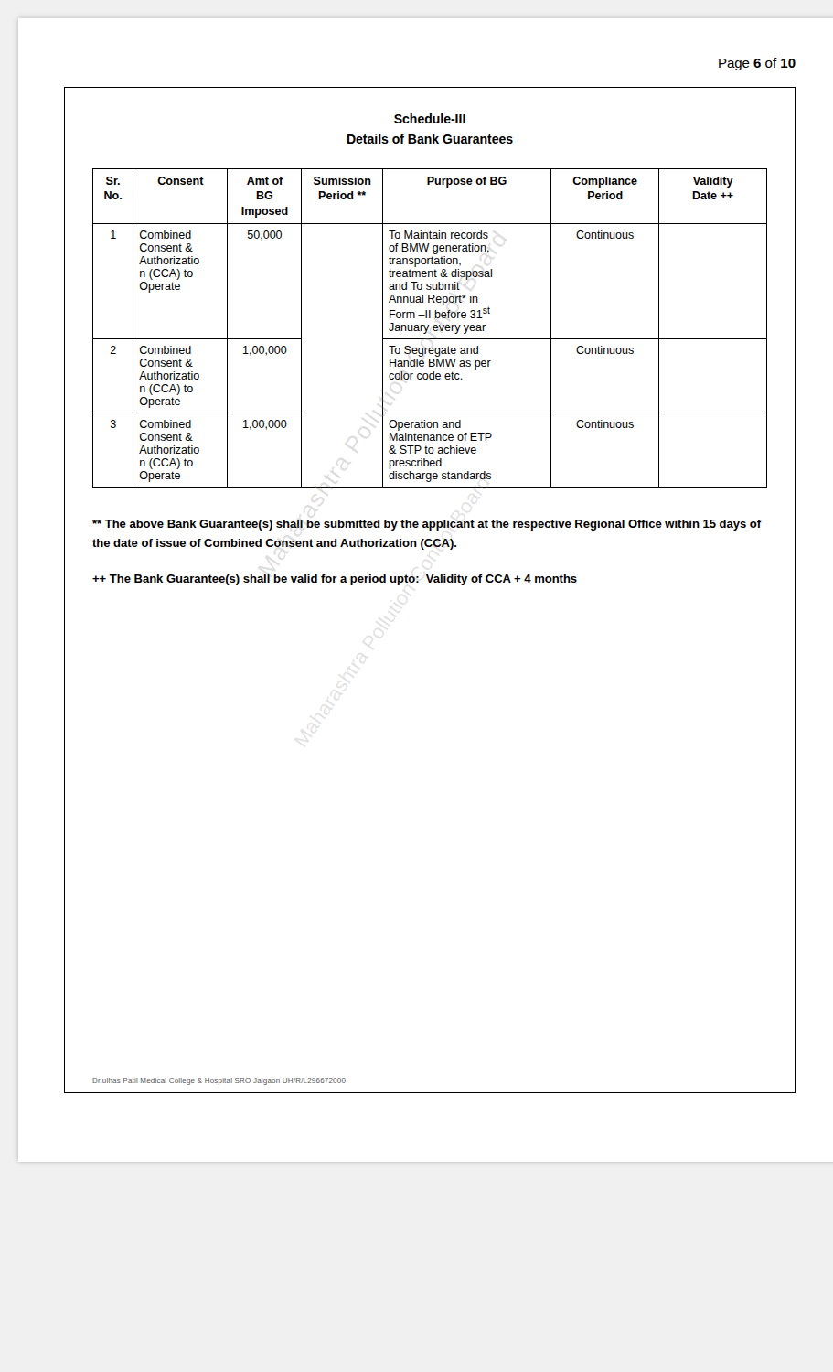Page 6 of 10
Schedule-III
Details of Bank Guarantees
| Sr. No. | Consent | Amt of BG Imposed | Sumission Period ** | Purpose of BG | Compliance Period | Validity Date ++ |
| --- | --- | --- | --- | --- | --- | --- |
| 1 | Combined Consent & Authorizatio n (CCA) to Operate | 50,000 | | To Maintain records of BMW generation, transportation, treatment & disposal and To submit Annual Report* in Form –II before 31 st January every year | Continuous | |
| 2 | Combined Consent & Authorizatio n (CCA) to Operate | 1,00,000 | To Segregate and Handle BMW as per color code etc. | Continuous | |
| 3 | Combined Consent & Authorizatio n (CCA) to Operate | 1,00,000 | Operation and Maintenance of ETP & STP to achieve prescribed discharge standards | Continuous | |
** The above Bank Guarantee(s) shall be submitted by the applicant at the respective Regional Office within 15 days of the date of issue of Combined Consent and Authorization (CCA).
++ The Bank Guarantee(s) shall be valid for a period upto: Validity of CCA + 4 months
 
Maharashtra Pollution Control Board
Maharashtra Pollution Control Board
Dr.ulhas Patil Medical College & Hospital SRO Jalgaon UH/R/L296672000